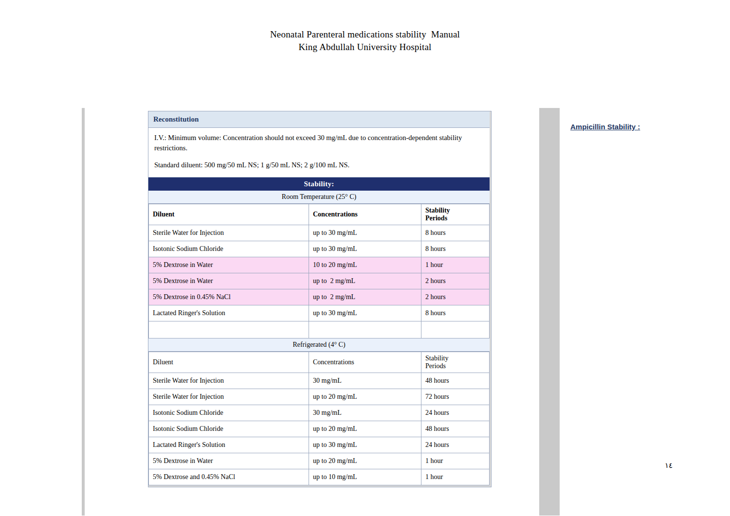Neonatal Parenteral medications stability Manual
King Abdullah University Hospital
Ampicillin Stability :
Reconstitution
I.V.: Minimum volume: Concentration should not exceed 30 mg/mL due to concentration-dependent stability restrictions.
Standard diluent: 500 mg/50 mL NS; 1 g/50 mL NS; 2 g/100 mL NS.
Stability:
Room Temperature (25° C)
| Diluent | Concentrations | Stability Periods |
| --- | --- | --- |
| Sterile Water for Injection | up to 30 mg/mL | 8 hours |
| Isotonic Sodium Chloride | up to 30 mg/mL | 8 hours |
| 5% Dextrose in Water | 10 to 20 mg/mL | 1 hour |
| 5% Dextrose in Water | up to 2 mg/mL | 2 hours |
| 5% Dextrose in 0.45% NaCl | up to 2 mg/mL | 2 hours |
| Lactated Ringer's Solution | up to 30 mg/mL | 8 hours |
Refrigerated (4° C)
| Diluent | Concentrations | Stability Periods |
| Sterile Water for Injection | 30 mg/mL | 48 hours |
| Sterile Water for Injection | up to 20 mg/mL | 72 hours |
| Isotonic Sodium Chloride | 30 mg/mL | 24 hours |
| Isotonic Sodium Chloride | up to 20 mg/mL | 48 hours |
| Lactated Ringer's Solution | up to 30 mg/mL | 24 hours |
| 5% Dextrose in Water | up to 20 mg/mL | 1 hour |
| 5% Dextrose and 0.45% NaCl | up to 10 mg/mL | 1 hour |
١٤